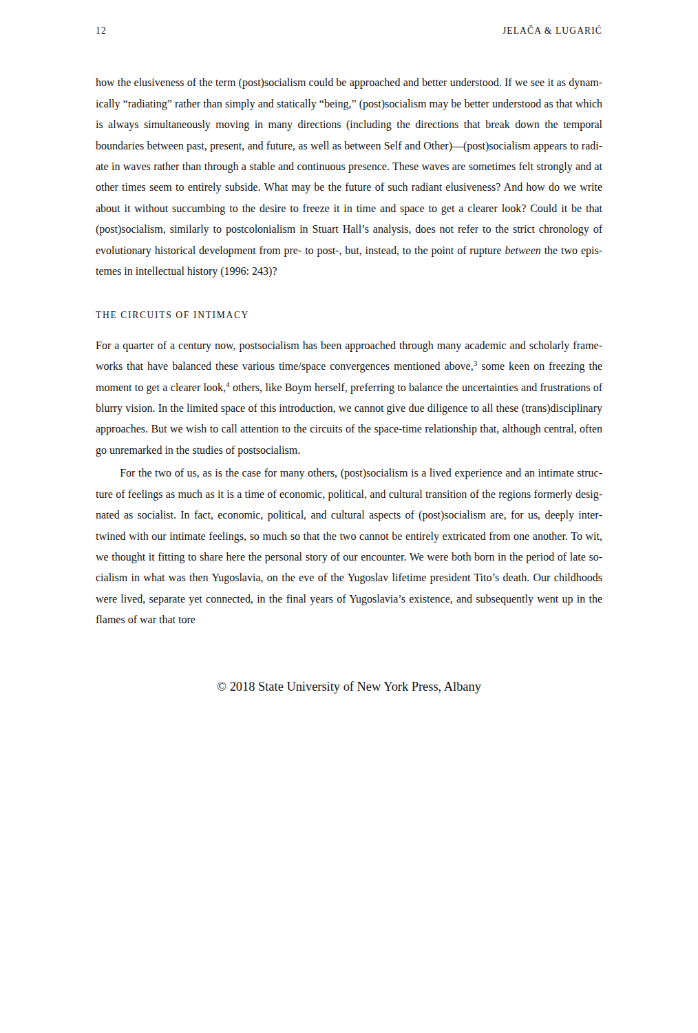12 Jelača & Lugarić
how the elusiveness of the term (post)socialism could be approached and better understood. If we see it as dynamically “radiating” rather than simply and statically “being,” (post)socialism may be better understood as that which is always simultaneously moving in many directions (including the directions that break down the temporal boundaries between past, present, and future, as well as between Self and Other)—(post)socialism appears to radiate in waves rather than through a stable and continuous presence. These waves are sometimes felt strongly and at other times seem to entirely subside. What may be the future of such radiant elusiveness? And how do we write about it without succumbing to the desire to freeze it in time and space to get a clearer look? Could it be that (post)socialism, similarly to postcolonialism in Stuart Hall’s analysis, does not refer to the strict chronology of evolutionary historical development from pre- to post-, but, instead, to the point of rupture between the two epistemes in intellectual history (1996: 243)?
The Circuits of Intimacy
For a quarter of a century now, postsocialism has been approached through many academic and scholarly frameworks that have balanced these various time/space convergences mentioned above,3 some keen on freezing the moment to get a clearer look,4 others, like Boym herself, preferring to balance the uncertainties and frustrations of blurry vision. In the limited space of this introduction, we cannot give due diligence to all these (trans)disciplinary approaches. But we wish to call attention to the circuits of the space-time relationship that, although central, often go unremarked in the studies of postsocialism.
For the two of us, as is the case for many others, (post)socialism is a lived experience and an intimate structure of feelings as much as it is a time of economic, political, and cultural transition of the regions formerly designated as socialist. In fact, economic, political, and cultural aspects of (post)socialism are, for us, deeply intertwined with our intimate feelings, so much so that the two cannot be entirely extricated from one another. To wit, we thought it fitting to share here the personal story of our encounter. We were both born in the period of late socialism in what was then Yugoslavia, on the eve of the Yugoslav lifetime president Tito’s death. Our childhoods were lived, separate yet connected, in the final years of Yugoslavia’s existence, and subsequently went up in the flames of war that tore
© 2018 State University of New York Press, Albany